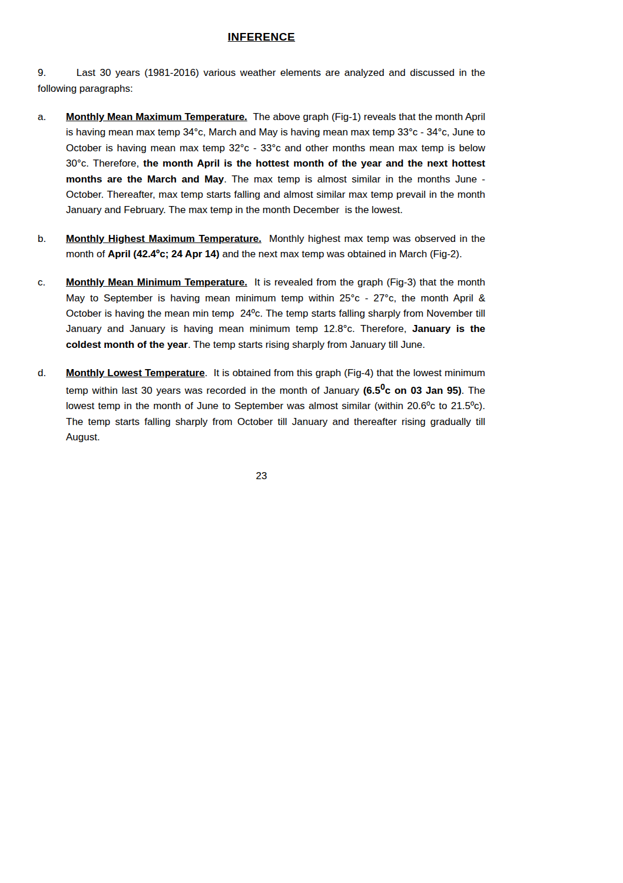INFERENCE
9. Last 30 years (1981-2016) various weather elements are analyzed and discussed in the following paragraphs:
a. Monthly Mean Maximum Temperature. The above graph (Fig-1) reveals that the month April is having mean max temp 34°c, March and May is having mean max temp 33°c - 34°c, June to October is having mean max temp 32°c - 33°c and other months mean max temp is below 30°c. Therefore, the month April is the hottest month of the year and the next hottest months are the March and May. The max temp is almost similar in the months June - October. Thereafter, max temp starts falling and almost similar max temp prevail in the month January and February. The max temp in the month December is the lowest.
b. Monthly Highest Maximum Temperature. Monthly highest max temp was observed in the month of April (42.4ºc; 24 Apr 14) and the next max temp was obtained in March (Fig-2).
c. Monthly Mean Minimum Temperature. It is revealed from the graph (Fig-3) that the month May to September is having mean minimum temp within 25°c - 27°c, the month April & October is having the mean min temp 24ºc. The temp starts falling sharply from November till January and January is having mean minimum temp 12.8°c. Therefore, January is the coldest month of the year. The temp starts rising sharply from January till June.
d. Monthly Lowest Temperature. It is obtained from this graph (Fig-4) that the lowest minimum temp within last 30 years was recorded in the month of January (6.50c on 03 Jan 95). The lowest temp in the month of June to September was almost similar (within 20.6ºc to 21.5ºc). The temp starts falling sharply from October till January and thereafter rising gradually till August.
23